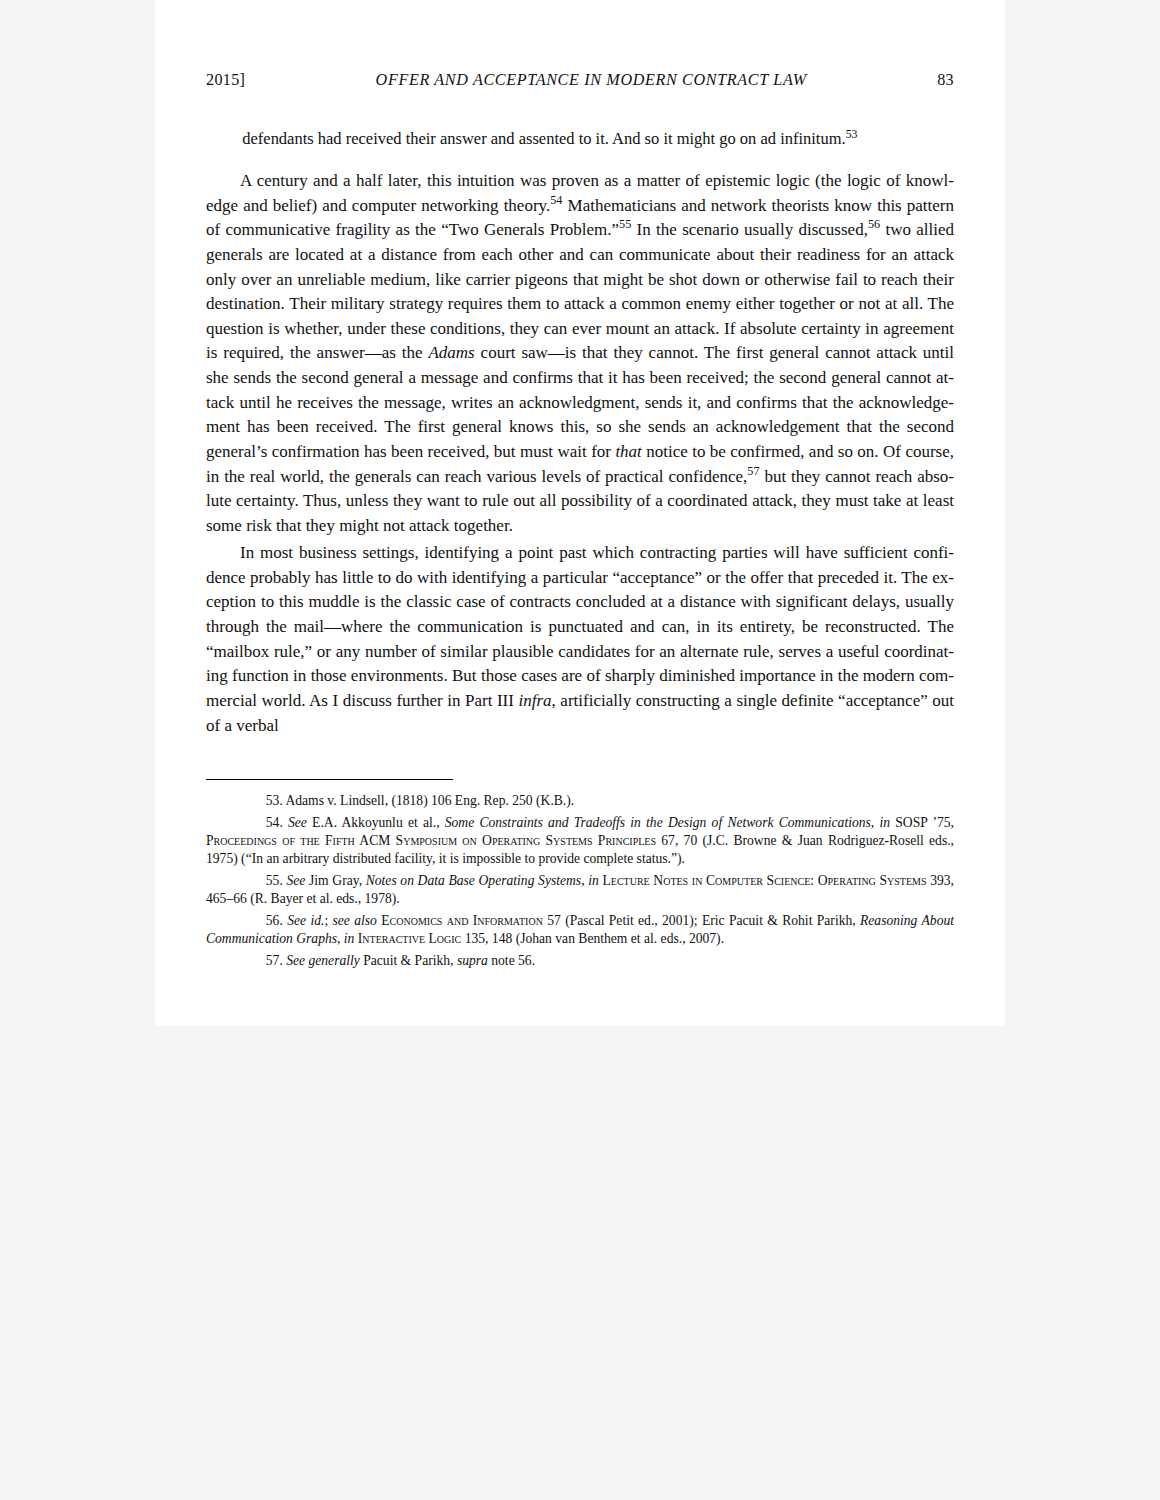2015] Offer and Acceptance in Modern Contract Law 83
defendants had received their answer and assented to it. And so it might go on ad infinitum.53
A century and a half later, this intuition was proven as a matter of epistemic logic (the logic of knowledge and belief) and computer networking theory.54 Mathematicians and network theorists know this pattern of communicative fragility as the “Two Generals Problem.”55 In the scenario usually discussed,56 two allied generals are located at a distance from each other and can communicate about their readiness for an attack only over an unreliable medium, like carrier pigeons that might be shot down or otherwise fail to reach their destination. Their military strategy requires them to attack a common enemy either together or not at all. The question is whether, under these conditions, they can ever mount an attack. If absolute certainty in agreement is required, the answer—as the Adams court saw—is that they cannot. The first general cannot attack until she sends the second general a message and confirms that it has been received; the second general cannot attack until he receives the message, writes an acknowledgment, sends it, and confirms that the acknowledgement has been received. The first general knows this, so she sends an acknowledgement that the second general’s confirmation has been received, but must wait for that notice to be confirmed, and so on. Of course, in the real world, the generals can reach various levels of practical confidence,57 but they cannot reach absolute certainty. Thus, unless they want to rule out all possibility of a coordinated attack, they must take at least some risk that they might not attack together.
In most business settings, identifying a point past which contracting parties will have sufficient confidence probably has little to do with identifying a particular “acceptance” or the offer that preceded it. The exception to this muddle is the classic case of contracts concluded at a distance with significant delays, usually through the mail—where the communication is punctuated and can, in its entirety, be reconstructed. The “mailbox rule,” or any number of similar plausible candidates for an alternate rule, serves a useful coordinating function in those environments. But those cases are of sharply diminished importance in the modern commercial world. As I discuss further in Part III infra, artificially constructing a single definite “acceptance” out of a verbal
53. Adams v. Lindsell, (1818) 106 Eng. Rep. 250 (K.B.).
54. See E.A. Akkoyunlu et al., Some Constraints and Tradeoffs in the Design of Network Communications, in SOSP ’75, Proceedings of the Fifth ACM Symposium on Operating Systems Principles 67, 70 (J.C. Browne & Juan Rodriguez-Rosell eds., 1975) (“In an arbitrary distributed facility, it is impossible to provide complete status.”).
55. See Jim Gray, Notes on Data Base Operating Systems, in Lecture Notes in Computer Science: Operating Systems 393, 465–66 (R. Bayer et al. eds., 1978).
56. See id.; see also Economics and Information 57 (Pascal Petit ed., 2001); Eric Pacuit & Rohit Parikh, Reasoning About Communication Graphs, in Interactive Logic 135, 148 (Johan van Benthem et al. eds., 2007).
57. See generally Pacuit & Parikh, supra note 56.